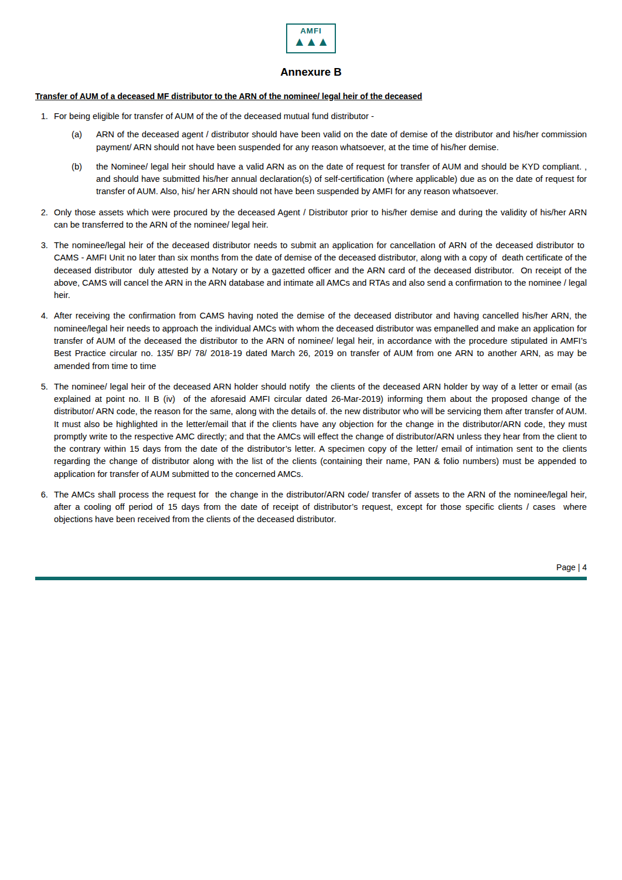AMFI ▲▲▲
Annexure B
Transfer of AUM of a deceased MF distributor to the ARN of the nominee/ legal heir of the deceased
For being eligible for transfer of AUM of the of the deceased mutual fund distributor -
(a) ARN of the deceased agent / distributor should have been valid on the date of demise of the distributor and his/her commission payment/ ARN should not have been suspended for any reason whatsoever, at the time of his/her demise.
(b) the Nominee/ legal heir should have a valid ARN as on the date of request for transfer of AUM and should be KYD compliant. , and should have submitted his/her annual declaration(s) of self-certification (where applicable) due as on the date of request for transfer of AUM. Also, his/ her ARN should not have been suspended by AMFI for any reason whatsoever.
Only those assets which were procured by the deceased Agent / Distributor prior to his/her demise and during the validity of his/her ARN can be transferred to the ARN of the nominee/ legal heir.
The nominee/legal heir of the deceased distributor needs to submit an application for cancellation of ARN of the deceased distributor to CAMS - AMFI Unit no later than six months from the date of demise of the deceased distributor, along with a copy of death certificate of the deceased distributor duly attested by a Notary or by a gazetted officer and the ARN card of the deceased distributor. On receipt of the above, CAMS will cancel the ARN in the ARN database and intimate all AMCs and RTAs and also send a confirmation to the nominee / legal heir.
After receiving the confirmation from CAMS having noted the demise of the deceased distributor and having cancelled his/her ARN, the nominee/legal heir needs to approach the individual AMCs with whom the deceased distributor was empanelled and make an application for transfer of AUM of the deceased the distributor to the ARN of nominee/ legal heir, in accordance with the procedure stipulated in AMFI’s Best Practice circular no. 135/ BP/ 78/ 2018-19 dated March 26, 2019 on transfer of AUM from one ARN to another ARN, as may be amended from time to time
The nominee/ legal heir of the deceased ARN holder should notify the clients of the deceased ARN holder by way of a letter or email (as explained at point no. II B (iv) of the aforesaid AMFI circular dated 26-Mar-2019) informing them about the proposed change of the distributor/ ARN code, the reason for the same, along with the details of. the new distributor who will be servicing them after transfer of AUM. It must also be highlighted in the letter/email that if the clients have any objection for the change in the distributor/ARN code, they must promptly write to the respective AMC directly; and that the AMCs will effect the change of distributor/ARN unless they hear from the client to the contrary within 15 days from the date of the distributor’s letter. A specimen copy of the letter/ email of intimation sent to the clients regarding the change of distributor along with the list of the clients (containing their name, PAN & folio numbers) must be appended to application for transfer of AUM submitted to the concerned AMCs.
The AMCs shall process the request for the change in the distributor/ARN code/ transfer of assets to the ARN of the nominee/legal heir, after a cooling off period of 15 days from the date of receipt of distributor’s request, except for those specific clients / cases where objections have been received from the clients of the deceased distributor.
Page | 4